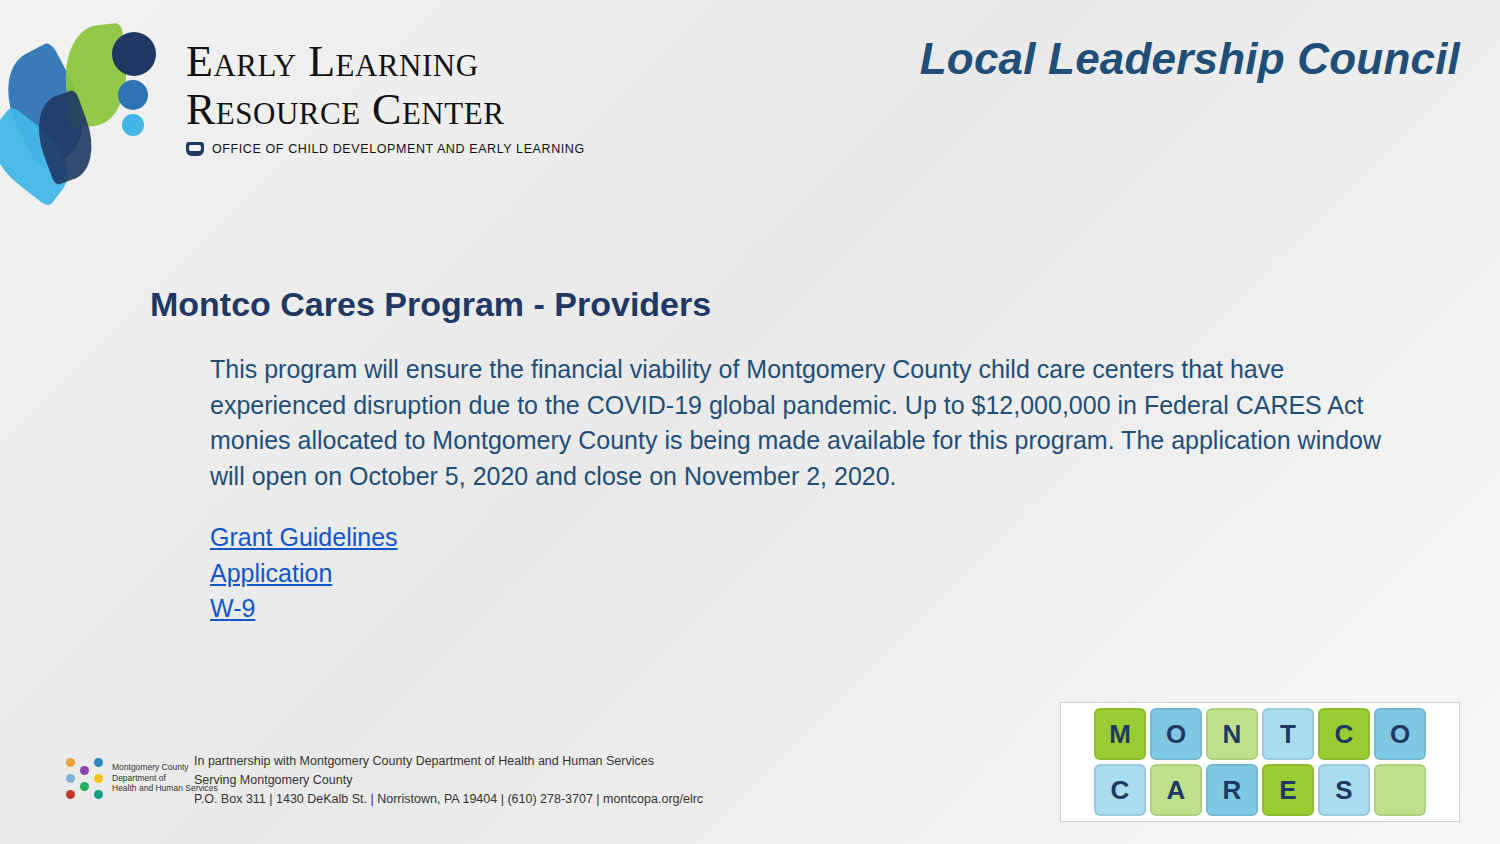Early Learning
Resource Center
OFFICE OF CHILD DEVELOPMENT AND EARLY LEARNING
Local Leadership Council
Montco Cares Program - Providers
This program will ensure the financial viability of Montgomery County child care centers that have experienced disruption due to the COVID-19 global pandemic. Up to $12,000,000 in Federal CARES Act monies allocated to Montgomery County is being made available for this program. The application window will open on October 5, 2020 and close on November 2, 2020.
Grant Guidelines Application W-9
Montgomery County
Department of
Health and Human Services
In partnership with Montgomery County Department of Health and Human Services
Serving Montgomery County
P.O. Box 311 | 1430 DeKalb St. | Norristown, PA 19404 | (610) 278-3707 | montcopa.org/elrc
M
O
N
T
C
O
C
A
R
E
S